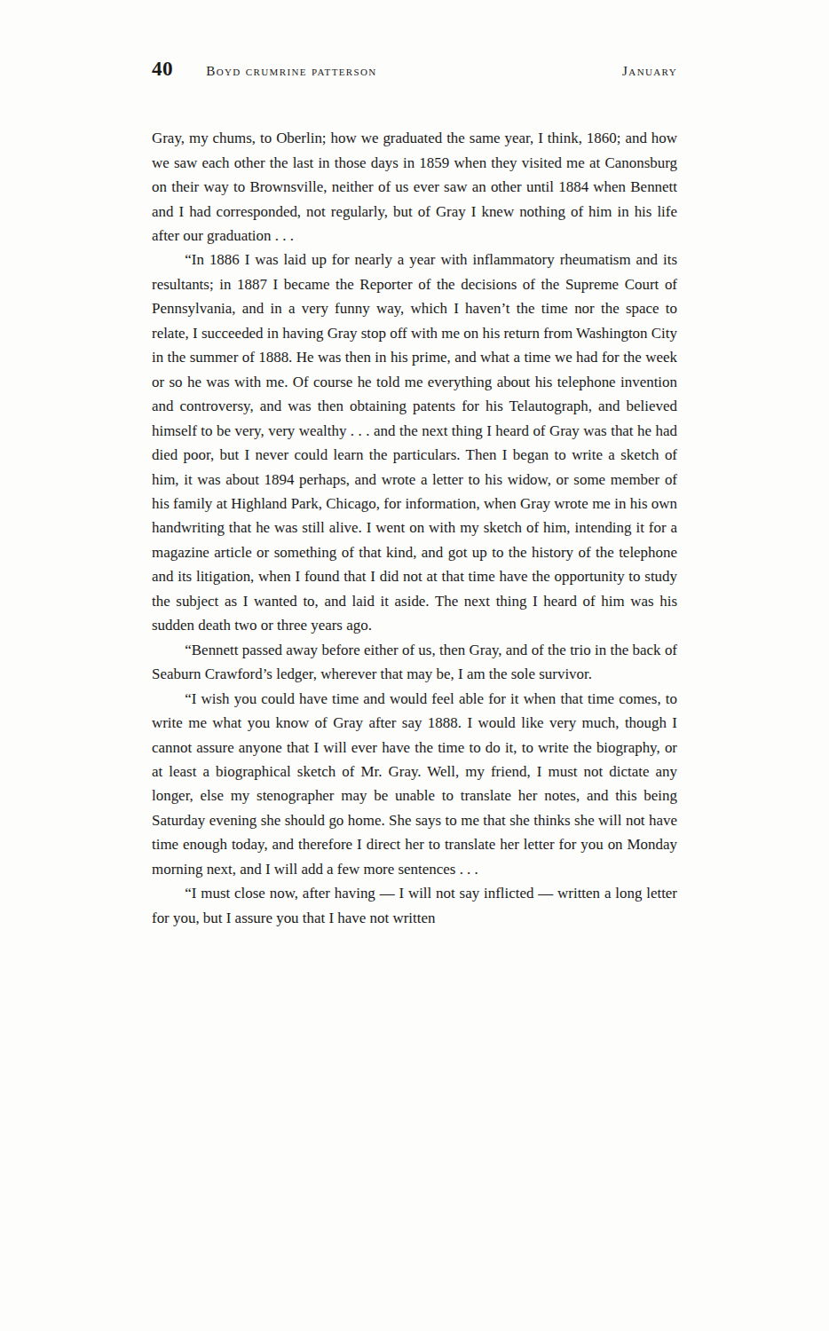40 Boyd Crumrine Patterson January
Gray, my chums, to Oberlin; how we graduated the same year, I think, 1860; and how we saw each other the last in those days in 1859 when they visited me at Canonsburg on their way to Brownsville, neither of us ever saw an other until 1884 when Bennett and I had corresponded, not regularly, but of Gray I knew nothing of him in his life after our graduation . . .
“In 1886 I was laid up for nearly a year with inflammatory rheumatism and its resultants; in 1887 I became the Reporter of the decisions of the Supreme Court of Pennsylvania, and in a very funny way, which I haven’t the time nor the space to relate, I succeeded in having Gray stop off with me on his return from Washington City in the summer of 1888. He was then in his prime, and what a time we had for the week or so he was with me. Of course he told me everything about his telephone invention and controversy, and was then obtaining patents for his Telautograph, and believed himself to be very, very wealthy . . . and the next thing I heard of Gray was that he had died poor, but I never could learn the particulars. Then I began to write a sketch of him, it was about 1894 perhaps, and wrote a letter to his widow, or some member of his family at Highland Park, Chicago, for information, when Gray wrote me in his own handwriting that he was still alive. I went on with my sketch of him, intending it for a magazine article or something of that kind, and got up to the history of the telephone and its litigation, when I found that I did not at that time have the opportunity to study the subject as I wanted to, and laid it aside. The next thing I heard of him was his sudden death two or three years ago.
“Bennett passed away before either of us, then Gray, and of the trio in the back of Seaburn Crawford’s ledger, wherever that may be, I am the sole survivor.
“I wish you could have time and would feel able for it when that time comes, to write me what you know of Gray after say 1888. I would like very much, though I cannot assure anyone that I will ever have the time to do it, to write the biography, or at least a biographical sketch of Mr. Gray. Well, my friend, I must not dictate any longer, else my stenographer may be unable to translate her notes, and this being Saturday evening she should go home. She says to me that she thinks she will not have time enough today, and therefore I direct her to translate her letter for you on Monday morning next, and I will add a few more sentences . . .
“I must close now, after having — I will not say inflicted — written a long letter for you, but I assure you that I have not written